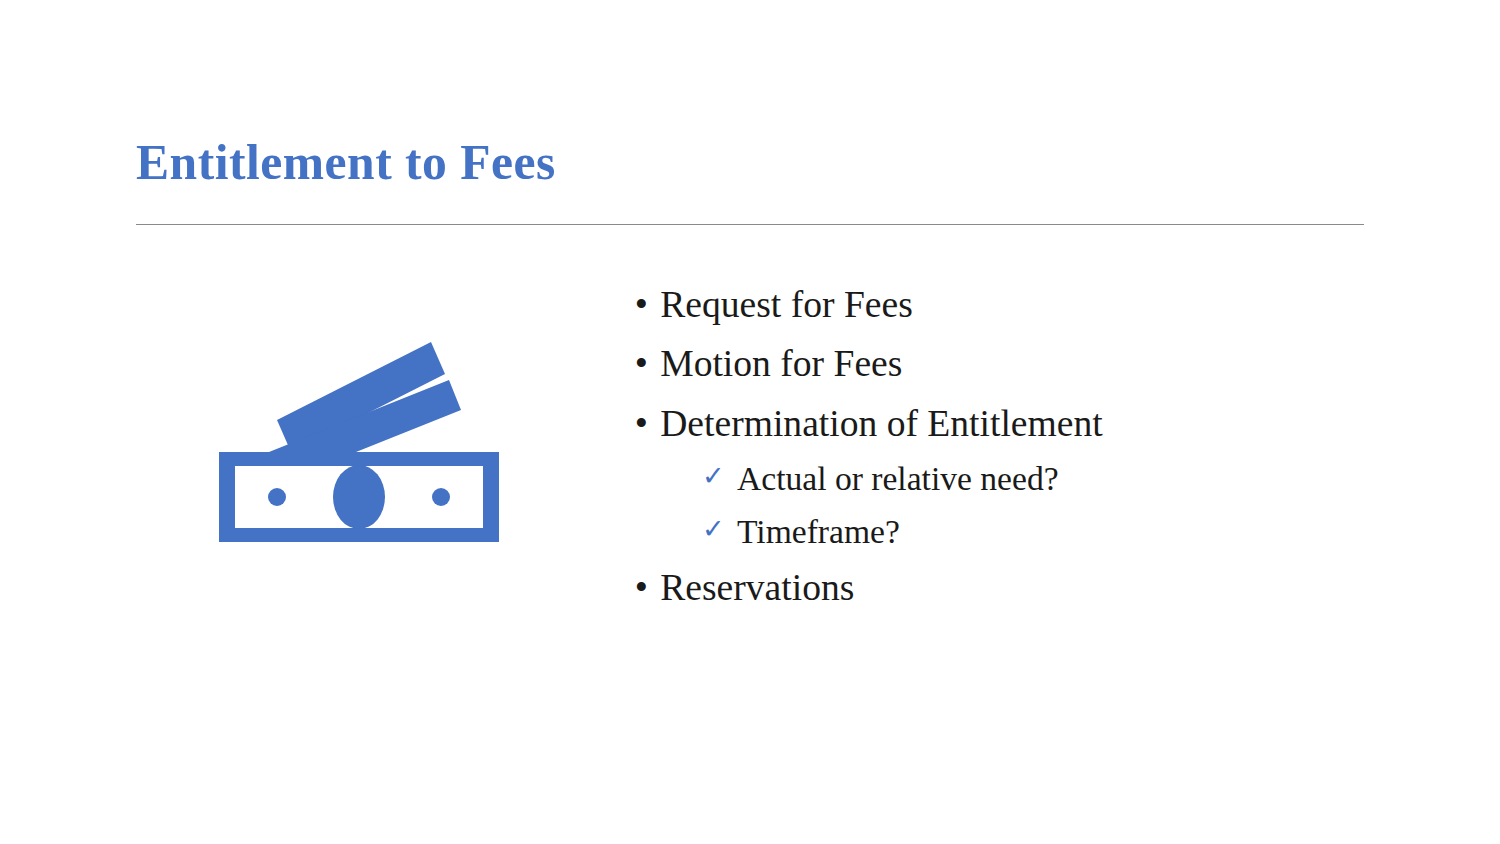Entitlement to Fees
Request for Fees
Motion for Fees
Determination of Entitlement
Actual or relative need?
Timeframe?
Reservations